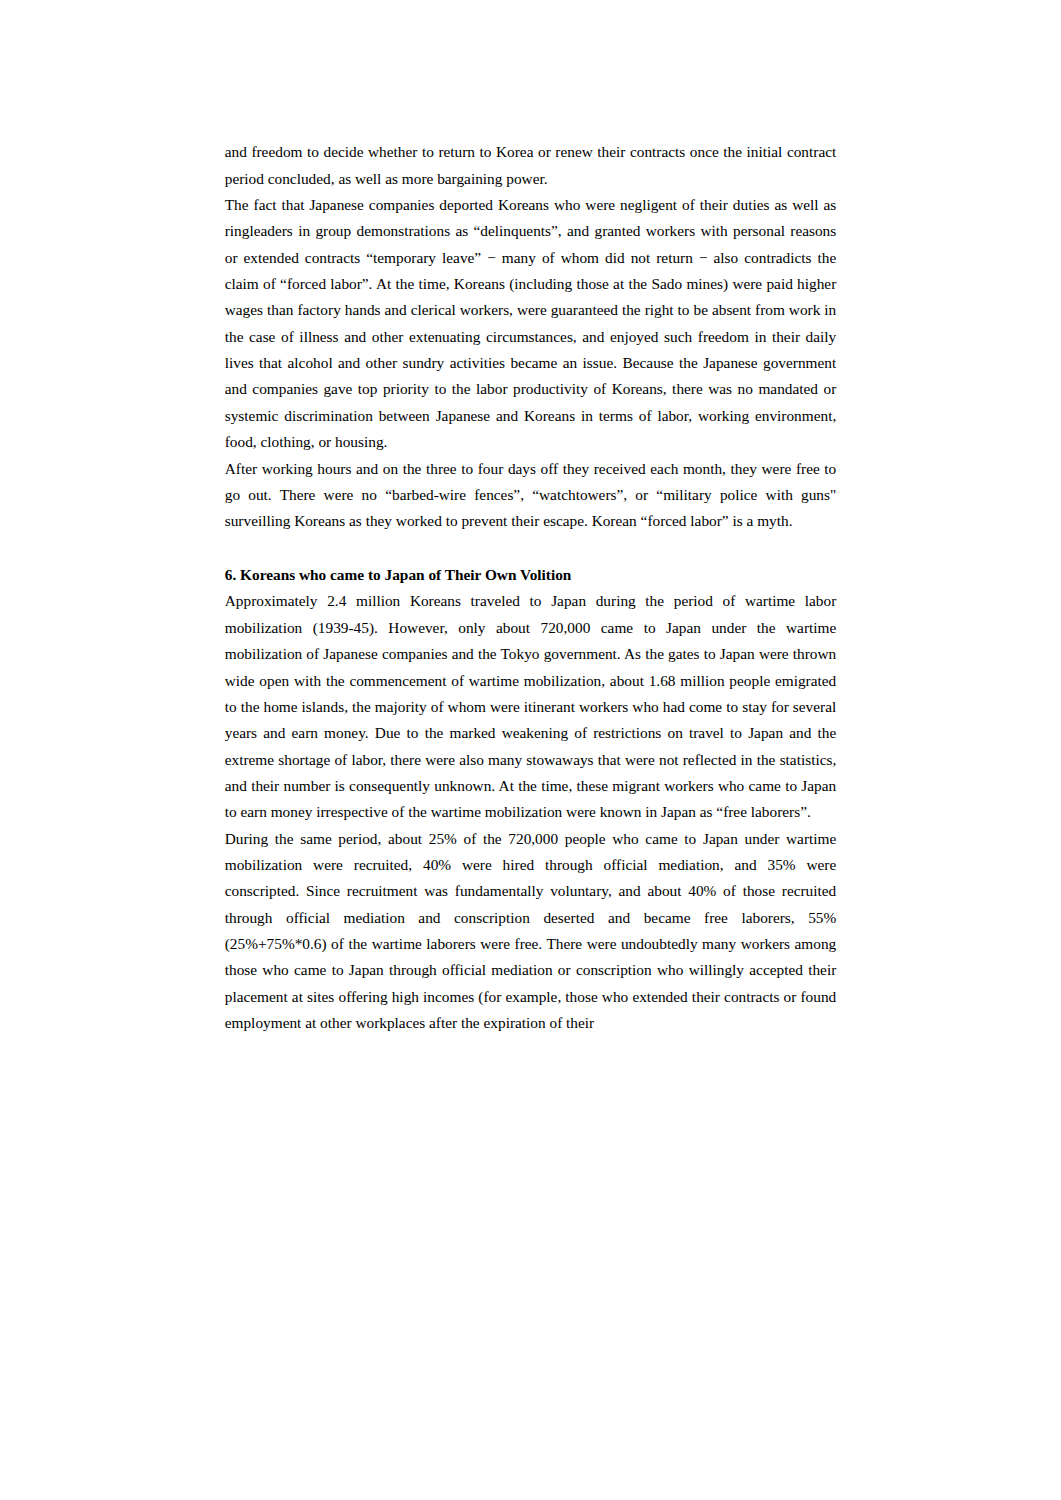and freedom to decide whether to return to Korea or renew their contracts once the initial contract period concluded, as well as more bargaining power.
The fact that Japanese companies deported Koreans who were negligent of their duties as well as ringleaders in group demonstrations as “delinquents”, and granted workers with personal reasons or extended contracts “temporary leave” − many of whom did not return − also contradicts the claim of “forced labor”. At the time, Koreans (including those at the Sado mines) were paid higher wages than factory hands and clerical workers, were guaranteed the right to be absent from work in the case of illness and other extenuating circumstances, and enjoyed such freedom in their daily lives that alcohol and other sundry activities became an issue. Because the Japanese government and companies gave top priority to the labor productivity of Koreans, there was no mandated or systemic discrimination between Japanese and Koreans in terms of labor, working environment, food, clothing, or housing.
After working hours and on the three to four days off they received each month, they were free to go out. There were no “barbed-wire fences”, “watchtowers”, or “military police with guns" surveilling Koreans as they worked to prevent their escape. Korean “forced labor” is a myth.
6. Koreans who came to Japan of Their Own Volition
Approximately 2.4 million Koreans traveled to Japan during the period of wartime labor mobilization (1939-45). However, only about 720,000 came to Japan under the wartime mobilization of Japanese companies and the Tokyo government. As the gates to Japan were thrown wide open with the commencement of wartime mobilization, about 1.68 million people emigrated to the home islands, the majority of whom were itinerant workers who had come to stay for several years and earn money. Due to the marked weakening of restrictions on travel to Japan and the extreme shortage of labor, there were also many stowaways that were not reflected in the statistics, and their number is consequently unknown. At the time, these migrant workers who came to Japan to earn money irrespective of the wartime mobilization were known in Japan as “free laborers”.
During the same period, about 25% of the 720,000 people who came to Japan under wartime mobilization were recruited, 40% were hired through official mediation, and 35% were conscripted. Since recruitment was fundamentally voluntary, and about 40% of those recruited through official mediation and conscription deserted and became free laborers, 55% (25%+75%*0.6) of the wartime laborers were free. There were undoubtedly many workers among those who came to Japan through official mediation or conscription who willingly accepted their placement at sites offering high incomes (for example, those who extended their contracts or found employment at other workplaces after the expiration of their